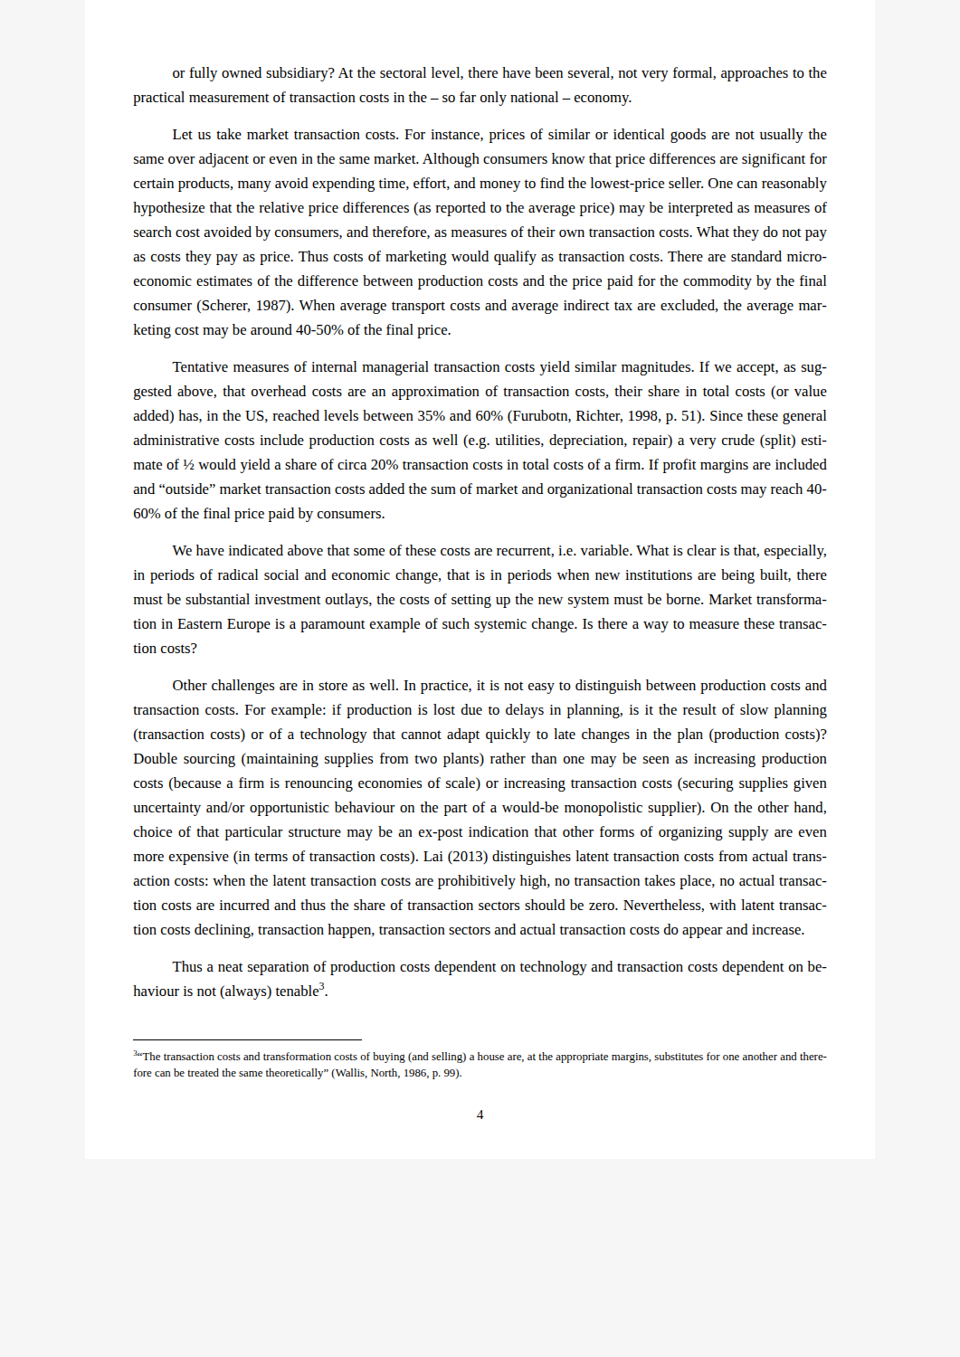or fully owned subsidiary? At the sectoral level, there have been several, not very formal, approaches to the practical measurement of transaction costs in the – so far only national – economy.
Let us take market transaction costs. For instance, prices of similar or identical goods are not usually the same over adjacent or even in the same market. Although consumers know that price differences are significant for certain products, many avoid expending time, effort, and money to find the lowest-price seller. One can reasonably hypothesize that the relative price differences (as reported to the average price) may be interpreted as measures of search cost avoided by consumers, and therefore, as measures of their own transaction costs. What they do not pay as costs they pay as price. Thus costs of marketing would qualify as transaction costs. There are standard microeconomic estimates of the difference between production costs and the price paid for the commodity by the final consumer (Scherer, 1987). When average transport costs and average indirect tax are excluded, the average marketing cost may be around 40-50% of the final price.
Tentative measures of internal managerial transaction costs yield similar magnitudes. If we accept, as suggested above, that overhead costs are an approximation of transaction costs, their share in total costs (or value added) has, in the US, reached levels between 35% and 60% (Furubotn, Richter, 1998, p. 51). Since these general administrative costs include production costs as well (e.g. utilities, depreciation, repair) a very crude (split) estimate of ½ would yield a share of circa 20% transaction costs in total costs of a firm. If profit margins are included and “outside” market transaction costs added the sum of market and organizational transaction costs may reach 40-60% of the final price paid by consumers.
We have indicated above that some of these costs are recurrent, i.e. variable. What is clear is that, especially, in periods of radical social and economic change, that is in periods when new institutions are being built, there must be substantial investment outlays, the costs of setting up the new system must be borne. Market transformation in Eastern Europe is a paramount example of such systemic change. Is there a way to measure these transaction costs?
Other challenges are in store as well. In practice, it is not easy to distinguish between production costs and transaction costs. For example: if production is lost due to delays in planning, is it the result of slow planning (transaction costs) or of a technology that cannot adapt quickly to late changes in the plan (production costs)? Double sourcing (maintaining supplies from two plants) rather than one may be seen as increasing production costs (because a firm is renouncing economies of scale) or increasing transaction costs (securing supplies given uncertainty and/or opportunistic behaviour on the part of a would-be monopolistic supplier). On the other hand, choice of that particular structure may be an ex-post indication that other forms of organizing supply are even more expensive (in terms of transaction costs). Lai (2013) distinguishes latent transaction costs from actual transaction costs: when the latent transaction costs are prohibitively high, no transaction takes place, no actual transaction costs are incurred and thus the share of transaction sectors should be zero. Nevertheless, with latent transaction costs declining, transaction happen, transaction sectors and actual transaction costs do appear and increase.
Thus a neat separation of production costs dependent on technology and transaction costs dependent on behaviour is not (always) tenable3.
3“The transaction costs and transformation costs of buying (and selling) a house are, at the appropriate margins, substitutes for one another and therefore can be treated the same theoretically” (Wallis, North, 1986, p. 99).
4